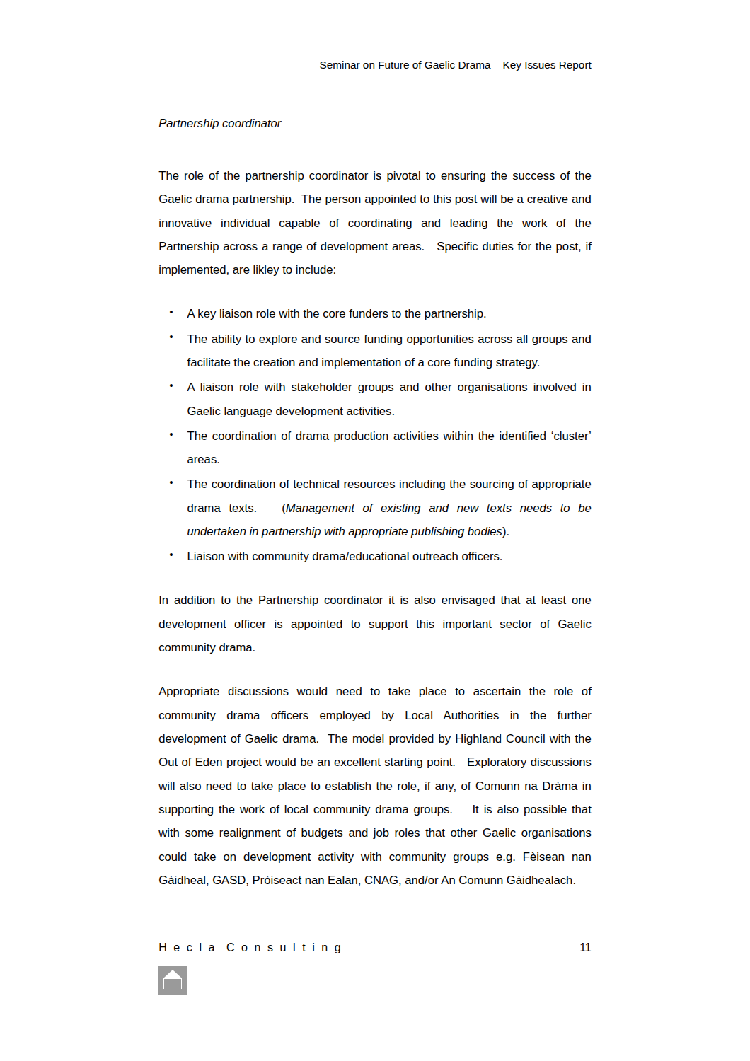Seminar on Future of Gaelic Drama – Key Issues Report
Partnership coordinator
The role of the partnership coordinator is pivotal to ensuring the success of the Gaelic drama partnership. The person appointed to this post will be a creative and innovative individual capable of coordinating and leading the work of the Partnership across a range of development areas. Specific duties for the post, if implemented, are likley to include:
A key liaison role with the core funders to the partnership.
The ability to explore and source funding opportunities across all groups and facilitate the creation and implementation of a core funding strategy.
A liaison role with stakeholder groups and other organisations involved in Gaelic language development activities.
The coordination of drama production activities within the identified ‘cluster’ areas.
The coordination of technical resources including the sourcing of appropriate drama texts. (Management of existing and new texts needs to be undertaken in partnership with appropriate publishing bodies).
Liaison with community drama/educational outreach officers.
In addition to the Partnership coordinator it is also envisaged that at least one development officer is appointed to support this important sector of Gaelic community drama.
Appropriate discussions would need to take place to ascertain the role of community drama officers employed by Local Authorities in the further development of Gaelic drama. The model provided by Highland Council with the Out of Eden project would be an excellent starting point. Exploratory discussions will also need to take place to establish the role, if any, of Comunn na Dràma in supporting the work of local community drama groups. It is also possible that with some realignment of budgets and job roles that other Gaelic organisations could take on development activity with community groups e.g. Fèisean nan Gàidheal, GASD, Pròiseact nan Ealan, CNAG, and/or An Comunn Gàidhealach.
H e c l a C o n s u l t i n g 11